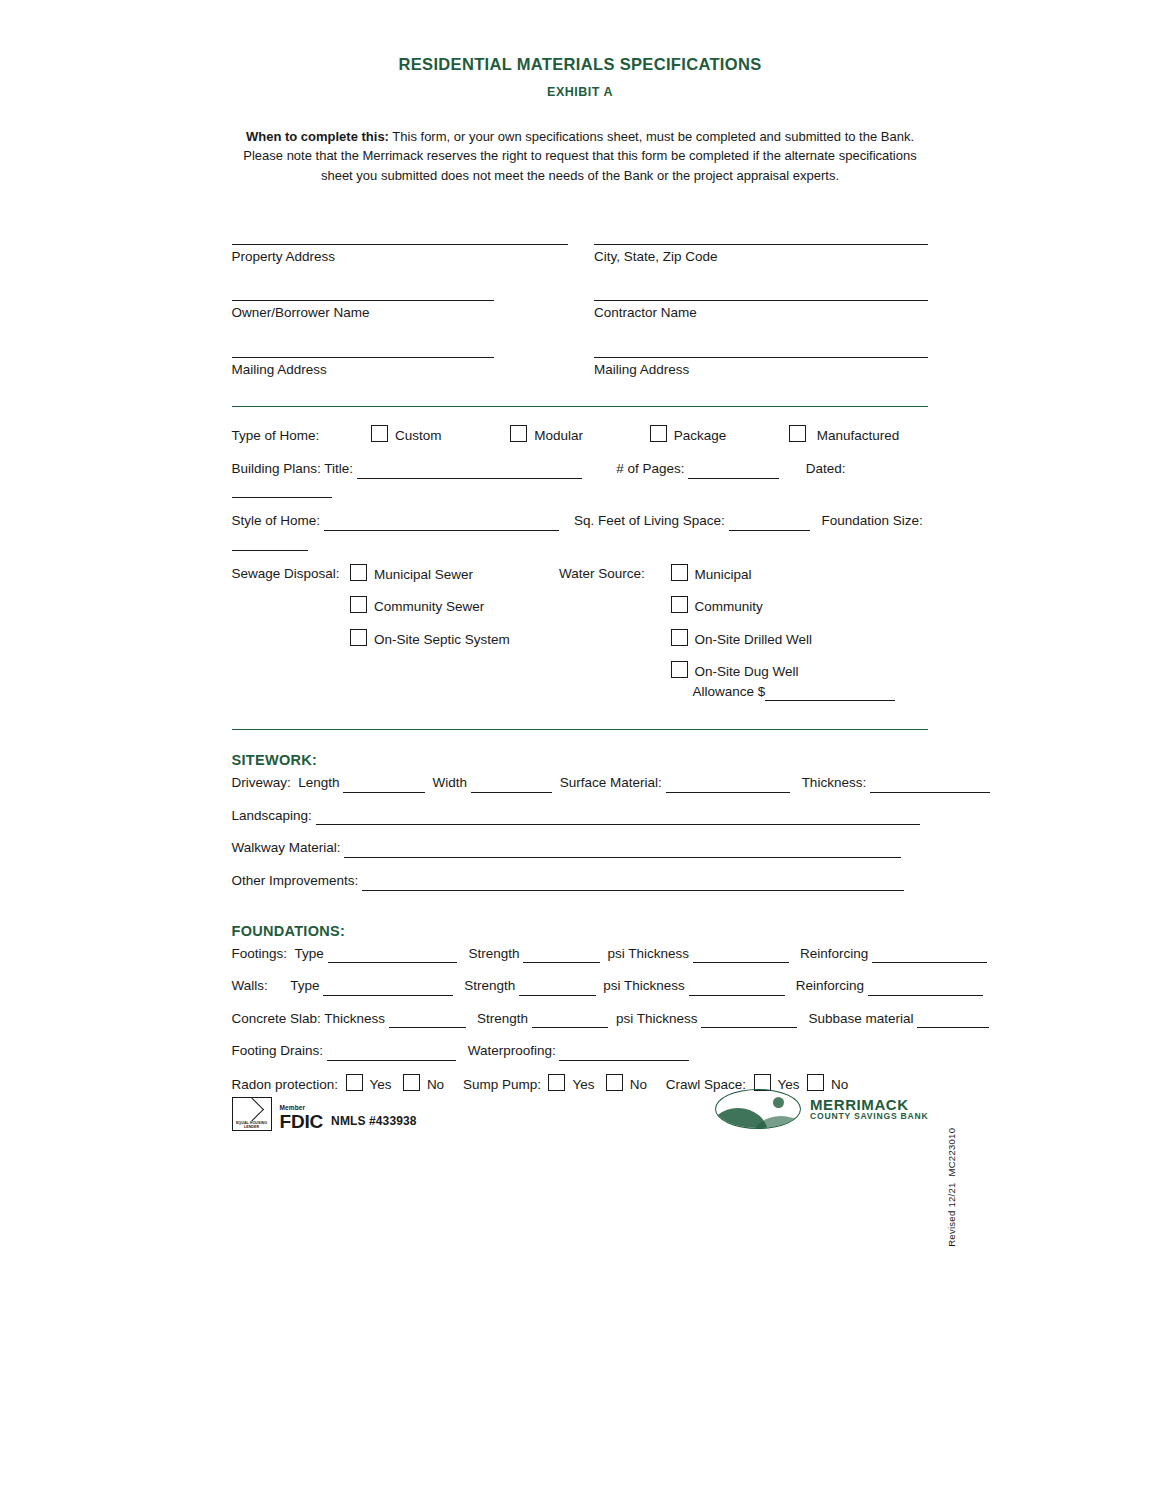Residential Materials Specifications
Exhibit A
When to complete this: This form, or your own specifications sheet, must be completed and submitted to the Bank. Please note that the Merrimack reserves the right to request that this form be completed if the alternate specifications sheet you submitted does not meet the needs of the Bank or the project appraisal experts.
| Property Address | City, State, Zip Code |
| Owner/Borrower Name | Contractor Name |
| Mailing Address | Mailing Address |
| Type of Home: | Custom | Modular | Package | Manufactured |
Building Plans: Title: # of Pages: Dated:
Style of Home: Sq. Feet of Living Space: Foundation Size:
| Sewage Disposal: | Municipal Sewer | Water Source: | Municipal |
| | Community Sewer | | Community |
| | On-Site Septic System | | On-Site Drilled Well |
| | | | On-Site Dug Well Allowance $ |
Sitework:
Driveway: Length Width Surface Material: Thickness:
Landscaping:
Walkway Material:
Other Improvements:
Foundations:
Footings: Type Strength psi Thickness Reinforcing
Walls: Type Strength psi Thickness Reinforcing
Concrete Slab: Thickness Strength psi Thickness Subbase material
Footing Drains: Waterproofing:
Radon protection: Yes No Sump Pump: Yes No Crawl Space: Yes No
EQUAL HOUSING
LENDER
Member
FDIC
NMLS #433938
MERRIMACK
COUNTY SAVINGS BANK
Revised 12/21 MC223010